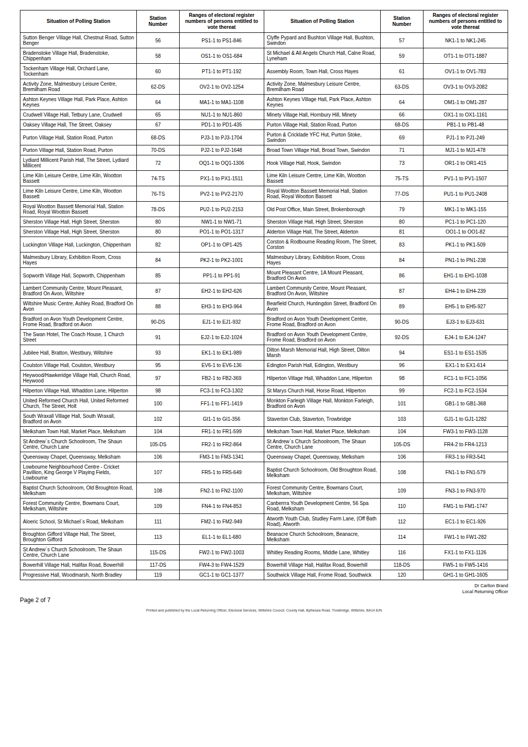| Situation of Polling Station | Station Number | Ranges of electoral register numbers of persons entitled to vote thereat | Situation of Polling Station | Station Number | Ranges of electoral register numbers of persons entitled to vote thereat |
| --- | --- | --- | --- | --- | --- |
| Sutton Benger Village Hall, Chestnut Road, Sutton Benger | 56 | PS1-1 to PS1-846 | Clyffe Pypard and Bushton Village Hall, Bushton, Swindon | 57 | NK1-1 to NK1-245 |
| Bradenstoke Village Hall, Bradenstoke, Chippenham | 58 | OS1-1 to OS1-684 | St Michael & All Angels Church Hall, Calne Road, Lyneham | 59 | OT1-1 to OT1-1887 |
| Tockenham Village Hall, Orchard Lane, Tockenham | 60 | PT1-1 to PT1-192 | Assembly Room, Town Hall, Cross Hayes | 61 | OV1-1 to OV1-783 |
| Activity Zone, Malmesbury Leisure Centre, Bremilham Road | 62-DS | OV2-1 to OV2-1254 | Activity Zone, Malmesbury Leisure Centre, Bremilham Road | 63-DS | OV3-1 to OV3-2082 |
| Ashton Keynes Village Hall, Park Place, Ashton Keynes | 64 | MA1-1 to MA1-1108 | Ashton Keynes Village Hall, Park Place, Ashton Keynes | 64 | OM1-1 to OM1-287 |
| Crudwell Village Hall, Tetbury Lane, Crudwell | 65 | NU1-1 to NU1-860 | Minety Village Hall, Hornbury Hill, Minety | 66 | OX1-1 to OX1-1161 |
| Oaksey Village Hall, The Street, Oaksey | 67 | PD1-1 to PD1-435 | Purton Village Hall, Station Road, Purton | 68-DS | PB1-1 to PB1-48 |
| Purton Village Hall, Station Road, Purton | 68-DS | PJ3-1 to PJ3-1704 | Purton & Cricklade YFC Hut, Purton Stoke, Swindon | 69 | PJ1-1 to PJ1-249 |
| Purton Village Hall, Station Road, Purton | 70-DS | PJ2-1 to PJ2-1648 | Broad Town Village Hall, Broad Town, Swindon | 71 | MJ1-1 to MJ1-478 |
| Lydiard Millicent Parish Hall, The Street, Lydiard Millicent | 72 | OQ1-1 to OQ1-1306 | Hook Village Hall, Hook, Swindon | 73 | OR1-1 to OR1-415 |
| Lime Kiln Leisure Centre, Lime Kiln, Wootton Bassett | 74-TS | PX1-1 to PX1-1511 | Lime Kiln Leisure Centre, Lime Kiln, Wootton Bassett | 75-TS | PV1-1 to PV1-1507 |
| Lime Kiln Leisure Centre, Lime Kiln, Wootton Bassett | 76-TS | PV2-1 to PV2-2170 | Royal Wootton Bassett Memorial Hall, Station Road, Royal Wootton Bassett | 77-DS | PU1-1 to PU1-2408 |
| Royal Wootton Bassett Memorial Hall, Station Road, Royal Wootton Bassett | 78-DS | PU2-1 to PU2-2153 | Old Post Office, Main Street, Brokenborough | 79 | MK1-1 to MK1-155 |
| Sherston Village Hall, High Street, Sherston | 80 | NW1-1 to NW1-71 | Sherston Village Hall, High Street, Sherston | 80 | PC1-1 to PC1-120 |
| Sherston Village Hall, High Street, Sherston | 80 | PO1-1 to PO1-1317 | Alderton Village Hall, The Street, Alderton | 81 | OO1-1 to OO1-82 |
| Luckington Village Hall, Luckington, Chippenham | 82 | OP1-1 to OP1-425 | Corston & Rodbourne Reading Room, The Street, Corston | 83 | PK1-1 to PK1-509 |
| Malmesbury Library, Exhibition Room, Cross Hayes | 84 | PK2-1 to PK2-1001 | Malmesbury Library, Exhibition Room, Cross Hayes | 84 | PN1-1 to PN1-238 |
| Sopworth Village Hall, Sopworth, Chippenham | 85 | PP1-1 to PP1-91 | Mount Pleasant Centre, 1A Mount Pleasant, Bradford On Avon | 86 | EH1-1 to EH1-1038 |
| Lambert Community Centre, Mount Pleasant, Bradford On Avon, Wiltshire | 87 | EH2-1 to EH2-626 | Lambert Community Centre, Mount Pleasant, Bradford On Avon, Wiltshire | 87 | EH4-1 to EH4-239 |
| Wiltshire Music Centre, Ashley Road, Bradford On Avon | 88 | EH3-1 to EH3-964 | Bearfield Church, Huntingdon Street, Bradford On Avon | 89 | EH5-1 to EH5-927 |
| Bradford on Avon Youth Development Centre, Frome Road, Bradford on Avon | 90-DS | EJ1-1 to EJ1-932 | Bradford on Avon Youth Development Centre, Frome Road, Bradford on Avon | 90-DS | EJ3-1 to EJ3-631 |
| The Swan Hotel, The Coach House, 1 Church Street | 91 | EJ2-1 to EJ2-1024 | Bradford on Avon Youth Development Centre, Frome Road, Bradford on Avon | 92-DS | EJ4-1 to EJ4-1247 |
| Jubilee Hall, Bratton, Westbury, Wiltshire | 93 | EK1-1 to EK1-989 | Dilton Marsh Memorial Hall, High Street, Dilton Marsh | 94 | ES1-1 to ES1-1535 |
| Coulston Village Hall, Coulston, Westbury | 95 | EV6-1 to EV6-136 | Edington Parish Hall, Edington, Westbury | 96 | EX1-1 to EX1-614 |
| Heywood/Hawkeridge Village Hall, Church Road, Heywood | 97 | FB2-1 to FB2-369 | Hilperton Village Hall, Whaddon Lane, Hilperton | 98 | FC1-1 to FC1-1056 |
| Hilperton Village Hall, Whaddon Lane, Hilperton | 98 | FC3-1 to FC3-1302 | St Marys Church Hall, Horse Road, Hilperton | 99 | FC2-1 to FC2-1534 |
| United Reformed Church Hall, United Reformed Church, The Street, Holt | 100 | FF1-1 to FF1-1419 | Monkton Farleigh Village Hall, Monkton Farleigh, Bradford on Avon | 101 | GB1-1 to GB1-368 |
| South Wraxall Village Hall, South Wraxall, Bradford on Avon | 102 | GI1-1 to GI1-356 | Staverton Club, Staverton, Trowbridge | 103 | GJ1-1 to GJ1-1282 |
| Melksham Town Hall, Market Place, Melksham | 104 | FR1-1 to FR1-599 | Melksham Town Hall, Market Place, Melksham | 104 | FW3-1 to FW3-1128 |
| St Andrew`s Church Schoolroom, The Shaun Centre, Church Lane | 105-DS | FR2-1 to FR2-864 | St Andrew`s Church Schoolroom, The Shaun Centre, Church Lane | 105-DS | FR4-2 to FR4-1213 |
| Queensway Chapel, Queensway, Melksham | 106 | FM3-1 to FM3-1341 | Queensway Chapel, Queensway, Melksham | 106 | FR3-1 to FR3-541 |
| Lowbourne Neighbourhood Centre - Cricket Pavillion, King George V Playing Fields, Lowbourne | 107 | FR5-1 to FR5-649 | Baptist Church Schoolroom, Old Broughton Road, Melksham | 108 | FN1-1 to FN1-579 |
| Baptist Church Schoolroom, Old Broughton Road, Melksham | 108 | FN2-1 to FN2-1100 | Forest Community Centre, Bowmans Court, Melksham, Wiltshire | 109 | FN3-1 to FN3-970 |
| Forest Community Centre, Bowmans Court, Melksham, Wiltshire | 109 | FN4-1 to FN4-853 | Canberrra Youth Development Centre, 56 Spa Road, Melksham | 110 | FM1-1 to FM1-1747 |
| Aloeric School, St Michael`s Road, Melksham | 111 | FM2-1 to FM2-949 | Atworth Youth Club, Studley Farm Lane, (Off Bath Road), Atworth | 112 | EC1-1 to EC1-926 |
| Broughton Gifford Village Hall, The Street, Broughton Gifford | 113 | EL1-1 to EL1-680 | Beanacre Church Schoolroom, Beanacre, Melksham | 114 | FW1-1 to FW1-282 |
| St Andrew`s Church Schoolroom, The Shaun Centre, Church Lane | 115-DS | FW2-1 to FW2-1003 | Whitley Reading Rooms, Middle Lane, Whitley | 116 | FX1-1 to FX1-1126 |
| Bowerhill Village Hall, Halifax Road, Bowerhill | 117-DS | FW4-3 to FW4-1529 | Bowerhill Village Hall, Halifax Road, Bowerhill | 118-DS | FW5-1 to FW5-1416 |
| Progressive Hall, Woodmarsh, North Bradley | 119 | GC1-1 to GC1-1377 | Southwick Village Hall, Frome Road, Southwick | 120 | GH1-1 to GH1-1605 |
Dr Carlton Brand
Local Returning Officer
Page 2 of 7
Printed and published by the Local Returning Officer, Electoral Services, Wiltshire Council, County Hall, Bythesea Road, Trowbridge, Wiltshire, BA14 8JN